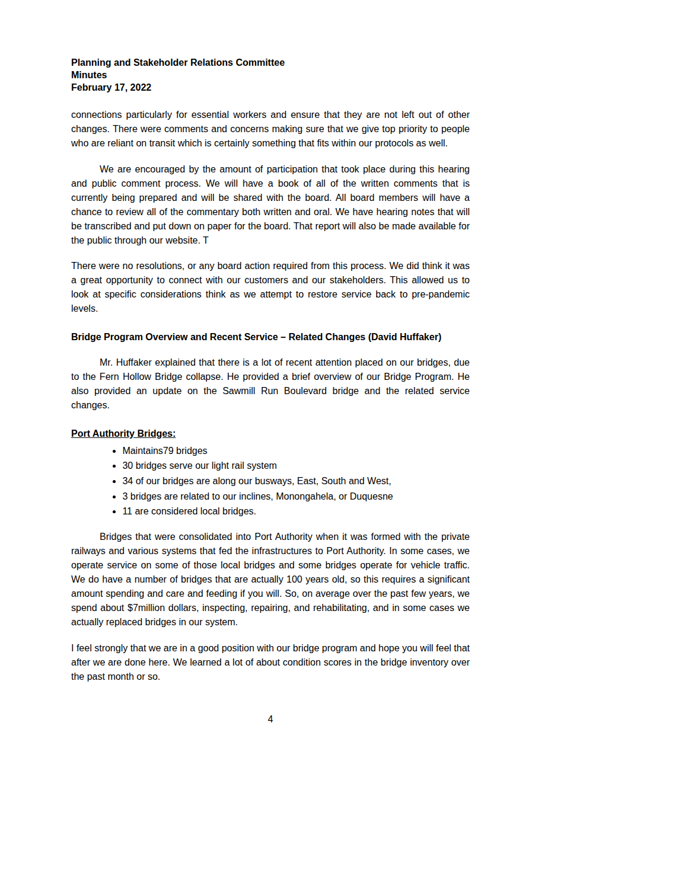Planning and Stakeholder Relations Committee
Minutes
February 17, 2022
connections particularly for essential workers and ensure that they are not left out of other changes. There were comments and concerns making sure that we give top priority to people who are reliant on transit which is certainly something that fits within our protocols as well.
We are encouraged by the amount of participation that took place during this hearing and public comment process. We will have a book of all of the written comments that is currently being prepared and will be shared with the board. All board members will have a chance to review all of the commentary both written and oral. We have hearing notes that will be transcribed and put down on paper for the board. That report will also be made available for the public through our website. T
There were no resolutions, or any board action required from this process. We did think it was a great opportunity to connect with our customers and our stakeholders. This allowed us to look at specific considerations think as we attempt to restore service back to pre-pandemic levels.
Bridge Program Overview and Recent Service – Related Changes (David Huffaker)
Mr. Huffaker explained that there is a lot of recent attention placed on our bridges, due to the Fern Hollow Bridge collapse. He provided a brief overview of our Bridge Program. He also provided an update on the Sawmill Run Boulevard bridge and the related service changes.
Port Authority Bridges:
Maintains79 bridges
30 bridges serve our light rail system
34 of our bridges are along our busways, East, South and West,
3 bridges are related to our inclines, Monongahela, or Duquesne
11 are considered local bridges.
Bridges that were consolidated into Port Authority when it was formed with the private railways and various systems that fed the infrastructures to Port Authority. In some cases, we operate service on some of those local bridges and some bridges operate for vehicle traffic. We do have a number of bridges that are actually 100 years old, so this requires a significant amount spending and care and feeding if you will. So, on average over the past few years, we spend about $7million dollars, inspecting, repairing, and rehabilitating, and in some cases we actually replaced bridges in our system.
I feel strongly that we are in a good position with our bridge program and hope you will feel that after we are done here. We learned a lot of about condition scores in the bridge inventory over the past month or so.
4